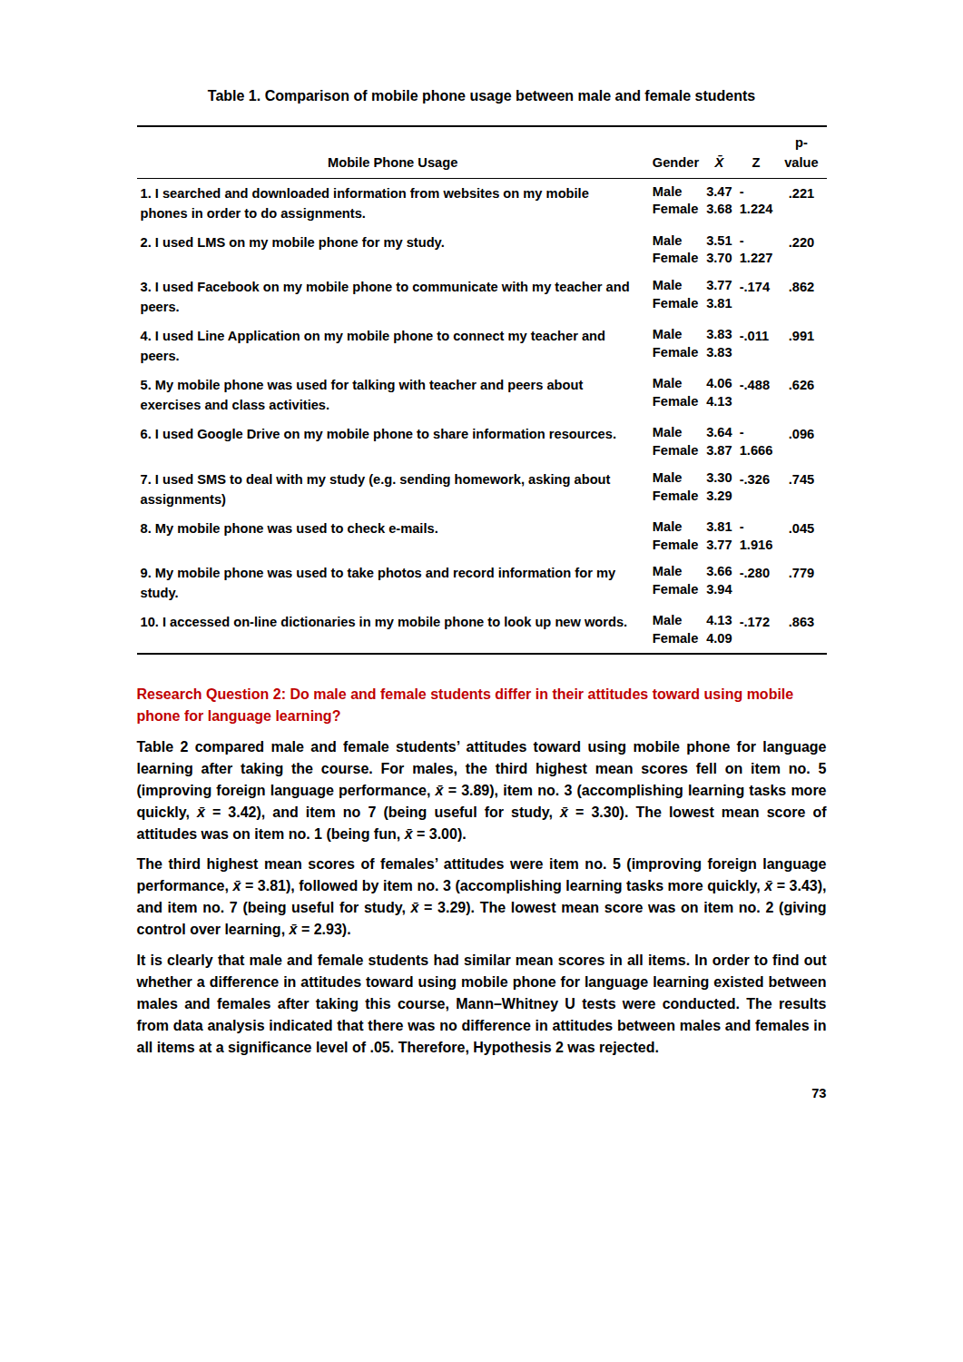Table 1. Comparison of mobile phone usage between male and female students
| Mobile Phone Usage | Gender | X̄ | Z | p-value |
| --- | --- | --- | --- | --- |
| 1. I searched and downloaded information from websites on my mobile phones in order to do assignments. | Male Female | 3.47 3.68 | - 1.224 | .221 |
| 2. I used LMS on my mobile phone for my study. | Male Female | 3.51 3.70 | - 1.227 | .220 |
| 3. I used Facebook on my mobile phone to communicate with my teacher and peers. | Male Female | 3.77 3.81 | -.174 | .862 |
| 4. I used Line Application on my mobile phone to connect my teacher and peers. | Male Female | 3.83 3.83 | -.011 | .991 |
| 5. My mobile phone was used for talking with teacher and peers about exercises and class activities. | Male Female | 4.06 4.13 | -.488 | .626 |
| 6. I used Google Drive on my mobile phone to share information resources. | Male Female | 3.64 3.87 | - 1.666 | .096 |
| 7. I used SMS to deal with my study (e.g. sending homework, asking about assignments) | Male Female | 3.30 3.29 | -.326 | .745 |
| 8. My mobile phone was used to check e-mails. | Male Female | 3.81 3.77 | - 1.916 | .045 |
| 9. My mobile phone was used to take photos and record information for my study. | Male Female | 3.66 3.94 | -.280 | .779 |
| 10. I accessed on-line dictionaries in my mobile phone to look up new words. | Male Female | 4.13 4.09 | -.172 | .863 |
Research Question 2: Do male and female students differ in their attitudes toward using mobile phone for language learning?
Table 2 compared male and female students’ attitudes toward using mobile phone for language learning after taking the course. For males, the third highest mean scores fell on item no. 5 (improving foreign language performance, x̄ = 3.89), item no. 3 (accomplishing learning tasks more quickly, x̄ = 3.42), and item no 7 (being useful for study, x̄ = 3.30). The lowest mean score of attitudes was on item no. 1 (being fun, x̄ = 3.00).
The third highest mean scores of females’ attitudes were item no. 5 (improving foreign language performance, x̄ = 3.81), followed by item no. 3 (accomplishing learning tasks more quickly, x̄ = 3.43), and item no. 7 (being useful for study, x̄ = 3.29). The lowest mean score was on item no. 2 (giving control over learning, x̄ = 2.93).
It is clearly that male and female students had similar mean scores in all items. In order to find out whether a difference in attitudes toward using mobile phone for language learning existed between males and females after taking this course, Mann–Whitney U tests were conducted. The results from data analysis indicated that there was no difference in attitudes between males and females in all items at a significance level of .05. Therefore, Hypothesis 2 was rejected.
73